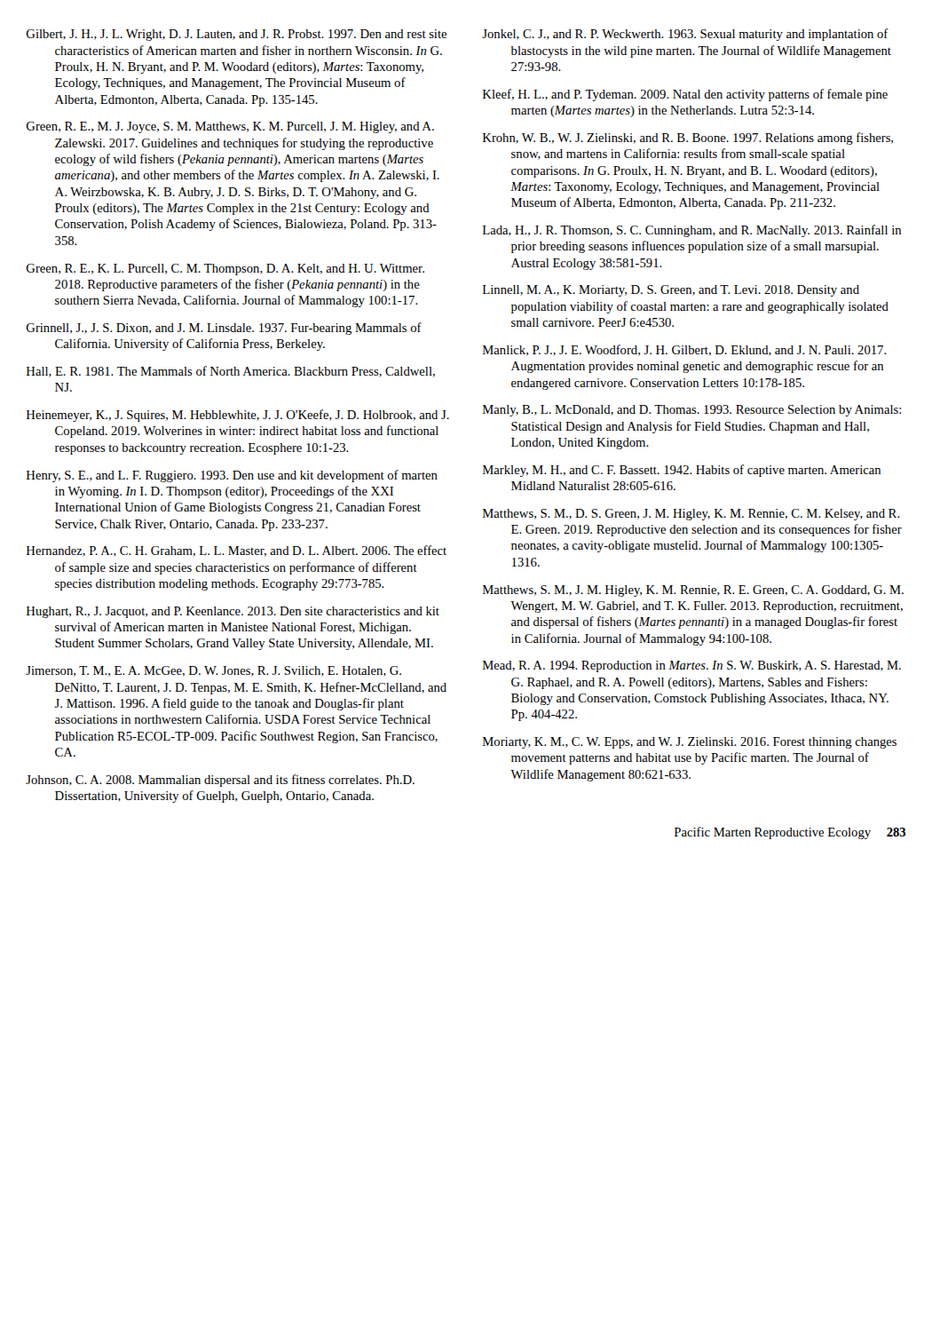Gilbert, J. H., J. L. Wright, D. J. Lauten, and J. R. Probst. 1997. Den and rest site characteristics of American marten and fisher in northern Wisconsin. In G. Proulx, H. N. Bryant, and P. M. Woodard (editors), Martes: Taxonomy, Ecology, Techniques, and Management, The Provincial Museum of Alberta, Edmonton, Alberta, Canada. Pp. 135-145.
Green, R. E., M. J. Joyce, S. M. Matthews, K. M. Purcell, J. M. Higley, and A. Zalewski. 2017. Guidelines and techniques for studying the reproductive ecology of wild fishers (Pekania pennanti), American martens (Martes americana), and other members of the Martes complex. In A. Zalewski, I. A. Weirzbowska, K. B. Aubry, J. D. S. Birks, D. T. O'Mahony, and G. Proulx (editors), The Martes Complex in the 21st Century: Ecology and Conservation, Polish Academy of Sciences, Bialowieza, Poland. Pp. 313-358.
Green, R. E., K. L. Purcell, C. M. Thompson, D. A. Kelt, and H. U. Wittmer. 2018. Reproductive parameters of the fisher (Pekania pennanti) in the southern Sierra Nevada, California. Journal of Mammalogy 100:1-17.
Grinnell, J., J. S. Dixon, and J. M. Linsdale. 1937. Fur-bearing Mammals of California. University of California Press, Berkeley.
Hall, E. R. 1981. The Mammals of North America. Blackburn Press, Caldwell, NJ.
Heinemeyer, K., J. Squires, M. Hebblewhite, J. J. O'Keefe, J. D. Holbrook, and J. Copeland. 2019. Wolverines in winter: indirect habitat loss and functional responses to backcountry recreation. Ecosphere 10:1-23.
Henry, S. E., and L. F. Ruggiero. 1993. Den use and kit development of marten in Wyoming. In I. D. Thompson (editor), Proceedings of the XXI International Union of Game Biologists Congress 21, Canadian Forest Service, Chalk River, Ontario, Canada. Pp. 233-237.
Hernandez, P. A., C. H. Graham, L. L. Master, and D. L. Albert. 2006. The effect of sample size and species characteristics on performance of different species distribution modeling methods. Ecography 29:773-785.
Hughart, R., J. Jacquot, and P. Keenlance. 2013. Den site characteristics and kit survival of American marten in Manistee National Forest, Michigan. Student Summer Scholars, Grand Valley State University, Allendale, MI.
Jimerson, T. M., E. A. McGee, D. W. Jones, R. J. Svilich, E. Hotalen, G. DeNitto, T. Laurent, J. D. Tenpas, M. E. Smith, K. Hefner-McClelland, and J. Mattison. 1996. A field guide to the tanoak and Douglas-fir plant associations in northwestern California. USDA Forest Service Technical Publication R5-ECOL-TP-009. Pacific Southwest Region, San Francisco, CA.
Johnson, C. A. 2008. Mammalian dispersal and its fitness correlates. Ph.D. Dissertation, University of Guelph, Guelph, Ontario, Canada.
Jonkel, C. J., and R. P. Weckwerth. 1963. Sexual maturity and implantation of blastocysts in the wild pine marten. The Journal of Wildlife Management 27:93-98.
Kleef, H. L., and P. Tydeman. 2009. Natal den activity patterns of female pine marten (Martes martes) in the Netherlands. Lutra 52:3-14.
Krohn, W. B., W. J. Zielinski, and R. B. Boone. 1997. Relations among fishers, snow, and martens in California: results from small-scale spatial comparisons. In G. Proulx, H. N. Bryant, and B. L. Woodard (editors), Martes: Taxonomy, Ecology, Techniques, and Management, Provincial Museum of Alberta, Edmonton, Alberta, Canada. Pp. 211-232.
Lada, H., J. R. Thomson, S. C. Cunningham, and R. MacNally. 2013. Rainfall in prior breeding seasons influences population size of a small marsupial. Austral Ecology 38:581-591.
Linnell, M. A., K. Moriarty, D. S. Green, and T. Levi. 2018. Density and population viability of coastal marten: a rare and geographically isolated small carnivore. PeerJ 6:e4530.
Manlick, P. J., J. E. Woodford, J. H. Gilbert, D. Eklund, and J. N. Pauli. 2017. Augmentation provides nominal genetic and demographic rescue for an endangered carnivore. Conservation Letters 10:178-185.
Manly, B., L. McDonald, and D. Thomas. 1993. Resource Selection by Animals: Statistical Design and Analysis for Field Studies. Chapman and Hall, London, United Kingdom.
Markley, M. H., and C. F. Bassett. 1942. Habits of captive marten. American Midland Naturalist 28:605-616.
Matthews, S. M., D. S. Green, J. M. Higley, K. M. Rennie, C. M. Kelsey, and R. E. Green. 2019. Reproductive den selection and its consequences for fisher neonates, a cavity-obligate mustelid. Journal of Mammalogy 100:1305-1316.
Matthews, S. M., J. M. Higley, K. M. Rennie, R. E. Green, C. A. Goddard, G. M. Wengert, M. W. Gabriel, and T. K. Fuller. 2013. Reproduction, recruitment, and dispersal of fishers (Martes pennanti) in a managed Douglas-fir forest in California. Journal of Mammalogy 94:100-108.
Mead, R. A. 1994. Reproduction in Martes. In S. W. Buskirk, A. S. Harestad, M. G. Raphael, and R. A. Powell (editors), Martens, Sables and Fishers: Biology and Conservation, Comstock Publishing Associates, Ithaca, NY. Pp. 404-422.
Moriarty, K. M., C. W. Epps, and W. J. Zielinski. 2016. Forest thinning changes movement patterns and habitat use by Pacific marten. The Journal of Wildlife Management 80:621-633.
Pacific Marten Reproductive Ecology 283